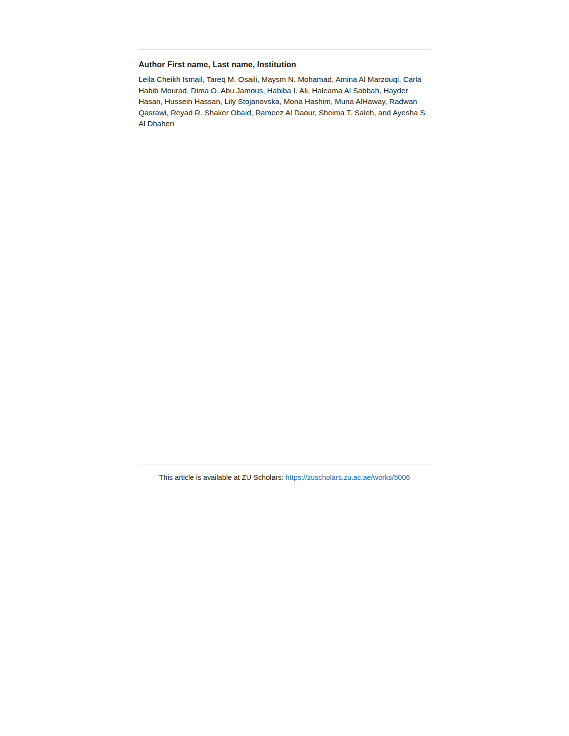Author First name, Last name, Institution
Leila Cheikh Ismail, Tareq M. Osaili, Maysm N. Mohamad, Amina Al Marzouqi, Carla Habib-Mourad, Dima O. Abu Jamous, Habiba I. Ali, Haleama Al Sabbah, Hayder Hasan, Hussein Hassan, Lily Stojanovska, Mona Hashim, Muna AlHaway, Radwan Qasrawi, Reyad R. Shaker Obaid, Rameez Al Daour, Sheima T. Saleh, and Ayesha S. Al Dhaheri
This article is available at ZU Scholars: https://zuscholars.zu.ac.ae/works/5006